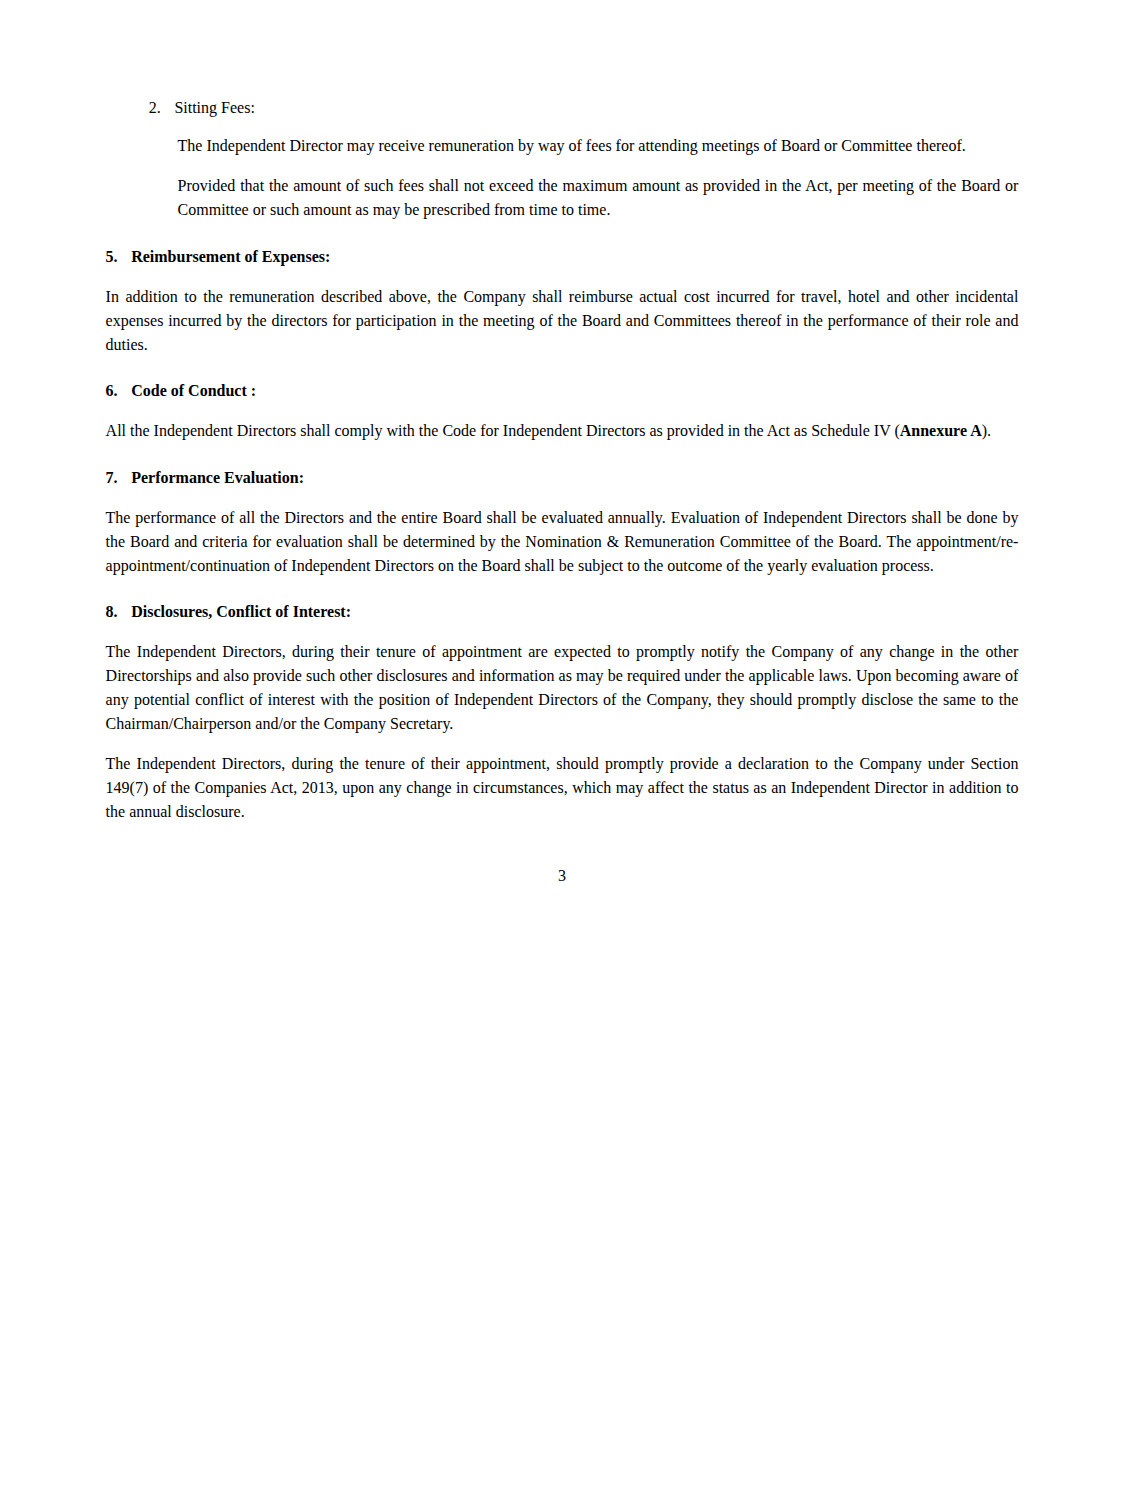2. Sitting Fees:
The Independent Director may receive remuneration by way of fees for attending meetings of Board or Committee thereof.
Provided that the amount of such fees shall not exceed the maximum amount as provided in the Act, per meeting of the Board or Committee or such amount as may be prescribed from time to time.
5. Reimbursement of Expenses:
In addition to the remuneration described above, the Company shall reimburse actual cost incurred for travel, hotel and other incidental expenses incurred by the directors for participation in the meeting of the Board and Committees thereof in the performance of their role and duties.
6. Code of Conduct :
All the Independent Directors shall comply with the Code for Independent Directors as provided in the Act as Schedule IV (Annexure A).
7. Performance Evaluation:
The performance of all the Directors and the entire Board shall be evaluated annually. Evaluation of Independent Directors shall be done by the Board and criteria for evaluation shall be determined by the Nomination & Remuneration Committee of the Board. The appointment/re-appointment/continuation of Independent Directors on the Board shall be subject to the outcome of the yearly evaluation process.
8. Disclosures, Conflict of Interest:
The Independent Directors, during their tenure of appointment are expected to promptly notify the Company of any change in the other Directorships and also provide such other disclosures and information as may be required under the applicable laws. Upon becoming aware of any potential conflict of interest with the position of Independent Directors of the Company, they should promptly disclose the same to the Chairman/Chairperson and/or the Company Secretary.
The Independent Directors, during the tenure of their appointment, should promptly provide a declaration to the Company under Section 149(7) of the Companies Act, 2013, upon any change in circumstances, which may affect the status as an Independent Director in addition to the annual disclosure.
3